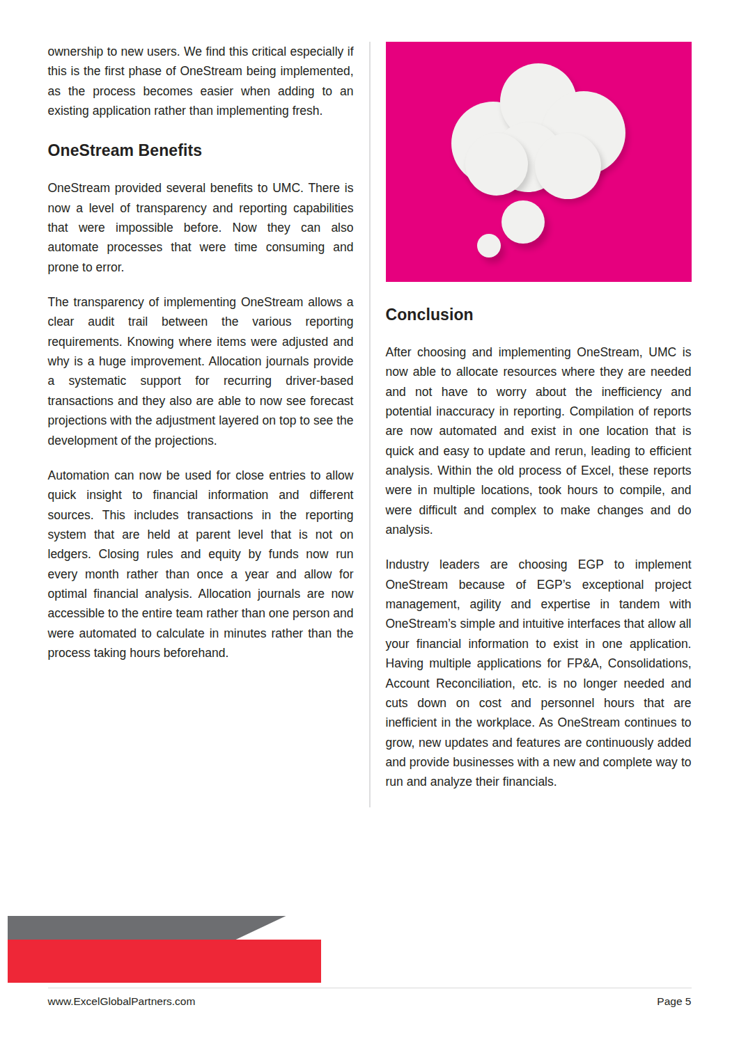ownership to new users. We find this critical especially if this is the first phase of OneStream being implemented, as the process becomes easier when adding to an existing application rather than implementing fresh.
OneStream Benefits
OneStream provided several benefits to UMC. There is now a level of transparency and reporting capabilities that were impossible before. Now they can also automate processes that were time consuming and prone to error.
The transparency of implementing OneStream allows a clear audit trail between the various reporting requirements. Knowing where items were adjusted and why is a huge improvement. Allocation journals provide a systematic support for recurring driver-based transactions and they also are able to now see forecast projections with the adjustment layered on top to see the development of the projections.
Automation can now be used for close entries to allow quick insight to financial information and different sources. This includes transactions in the reporting system that are held at parent level that is not on ledgers. Closing rules and equity by funds now run every month rather than once a year and allow for optimal financial analysis. Allocation journals are now accessible to the entire team rather than one person and were automated to calculate in minutes rather than the process taking hours beforehand.
Conclusion
After choosing and implementing OneStream, UMC is now able to allocate resources where they are needed and not have to worry about the inefficiency and potential inaccuracy in reporting. Compilation of reports are now automated and exist in one location that is quick and easy to update and rerun, leading to efficient analysis. Within the old process of Excel, these reports were in multiple locations, took hours to compile, and were difficult and complex to make changes and do analysis.
Industry leaders are choosing EGP to implement OneStream because of EGP’s exceptional project management, agility and expertise in tandem with OneStream’s simple and intuitive interfaces that allow all your financial information to exist in one application. Having multiple applications for FP&A, Consolidations, Account Reconciliation, etc. is no longer needed and cuts down on cost and personnel hours that are inefficient in the workplace. As OneStream continues to grow, new updates and features are continuously added and provide businesses with a new and complete way to run and analyze their financials.
www.ExcelGlobalPartners.com Page 5